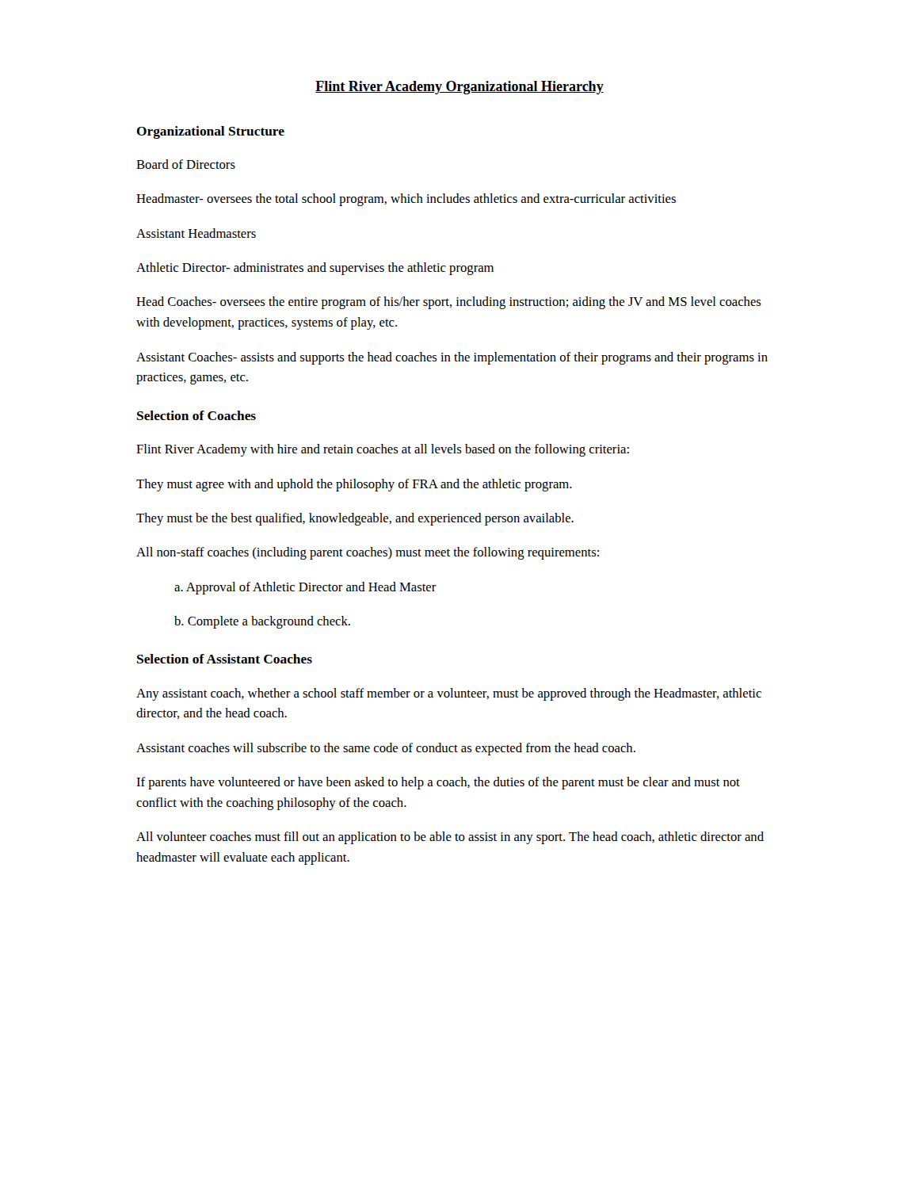Flint River Academy Organizational Hierarchy
Organizational Structure
Board of Directors
Headmaster- oversees the total school program, which includes athletics and extra-curricular activities
Assistant Headmasters
Athletic Director- administrates and supervises the athletic program
Head Coaches- oversees the entire program of his/her sport, including instruction; aiding the JV and MS level coaches with development, practices, systems of play, etc.
Assistant Coaches- assists and supports the head coaches in the implementation of their programs and their programs in practices, games, etc.
Selection of Coaches
Flint River Academy with hire and retain coaches at all levels based on the following criteria:
They must agree with and uphold the philosophy of FRA and the athletic program.
They must be the best qualified, knowledgeable, and experienced person available.
All non-staff coaches (including parent coaches) must meet the following requirements:
a. Approval of Athletic Director and Head Master
b. Complete a background check.
Selection of Assistant Coaches
Any assistant coach, whether a school staff member or a volunteer, must be approved through the Headmaster, athletic director, and the head coach.
Assistant coaches will subscribe to the same code of conduct as expected from the head coach.
If parents have volunteered or have been asked to help a coach, the duties of the parent must be clear and must not conflict with the coaching philosophy of the coach.
All volunteer coaches must fill out an application to be able to assist in any sport. The head coach, athletic director and headmaster will evaluate each applicant.